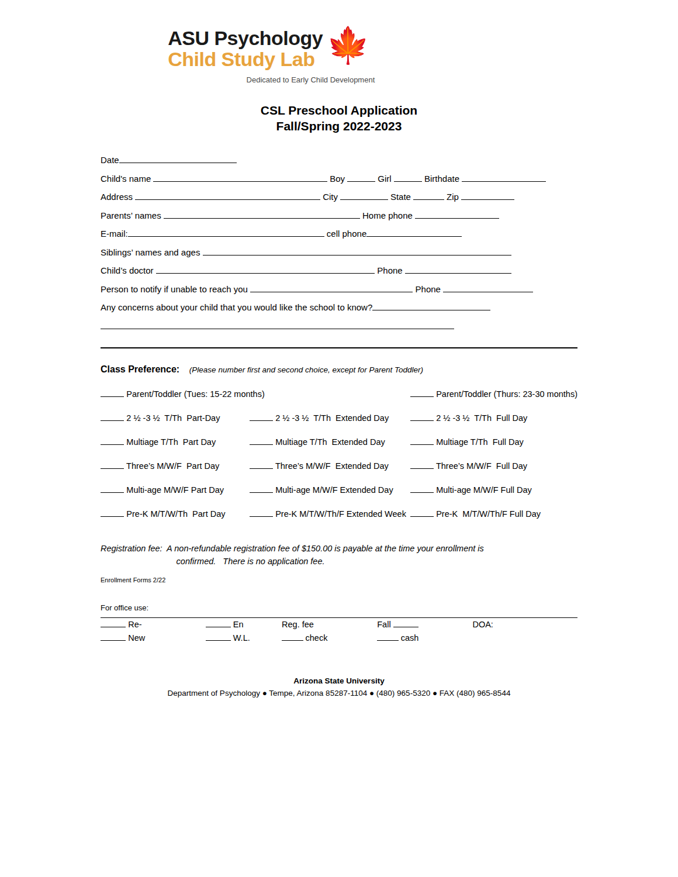ASU Psychology
Child Study Lab
🍁
Dedicated to Early Child Development
CSL Preschool Application
Fall/Spring 2022-2023
Date
Child's name Boy Girl Birthdate
Address City State Zip
Parents’ names Home phone
E-mail: cell phone
Siblings’ names and ages
Child’s doctor Phone
Person to notify if unable to reach you Phone
Any concerns about your child that you would like the school to know?
Class Preference: (Please number first and second choice, except for Parent Toddler)
| Parent/Toddler (Tues: 15-22 months) | Parent/Toddler (Thurs: 23-30 months) |
| 2 ½ -3 ½ T/Th Part-Day | 2 ½ -3 ½ T/Th Extended Day | 2 ½ -3 ½ T/Th Full Day |
| Multiage T/Th Part Day | Multiage T/Th Extended Day | Multiage T/Th Full Day |
| Three’s M/W/F Part Day | Three’s M/W/F Extended Day | Three’s M/W/F Full Day |
| Multi-age M/W/F Part Day | Multi-age M/W/F Extended Day | Multi-age M/W/F Full Day |
| Pre-K M/T/W/Th Part Day | Pre-K M/T/W/Th/F Extended Week | Pre-K M/T/W/Th/F Full Day |
Registration fee: A non-refundable registration fee of $150.00 is payable at the time your enrollment is
confirmed. There is no application fee.
Enrollment Forms 2/22
For office use:
| Re- | En | Reg. fee | Fall | DOA: |
| New | W.L. | check | cash | |
Arizona State University
Department of Psychology ● Tempe, Arizona 85287-1104 ● (480) 965-5320 ● FAX (480) 965-8544